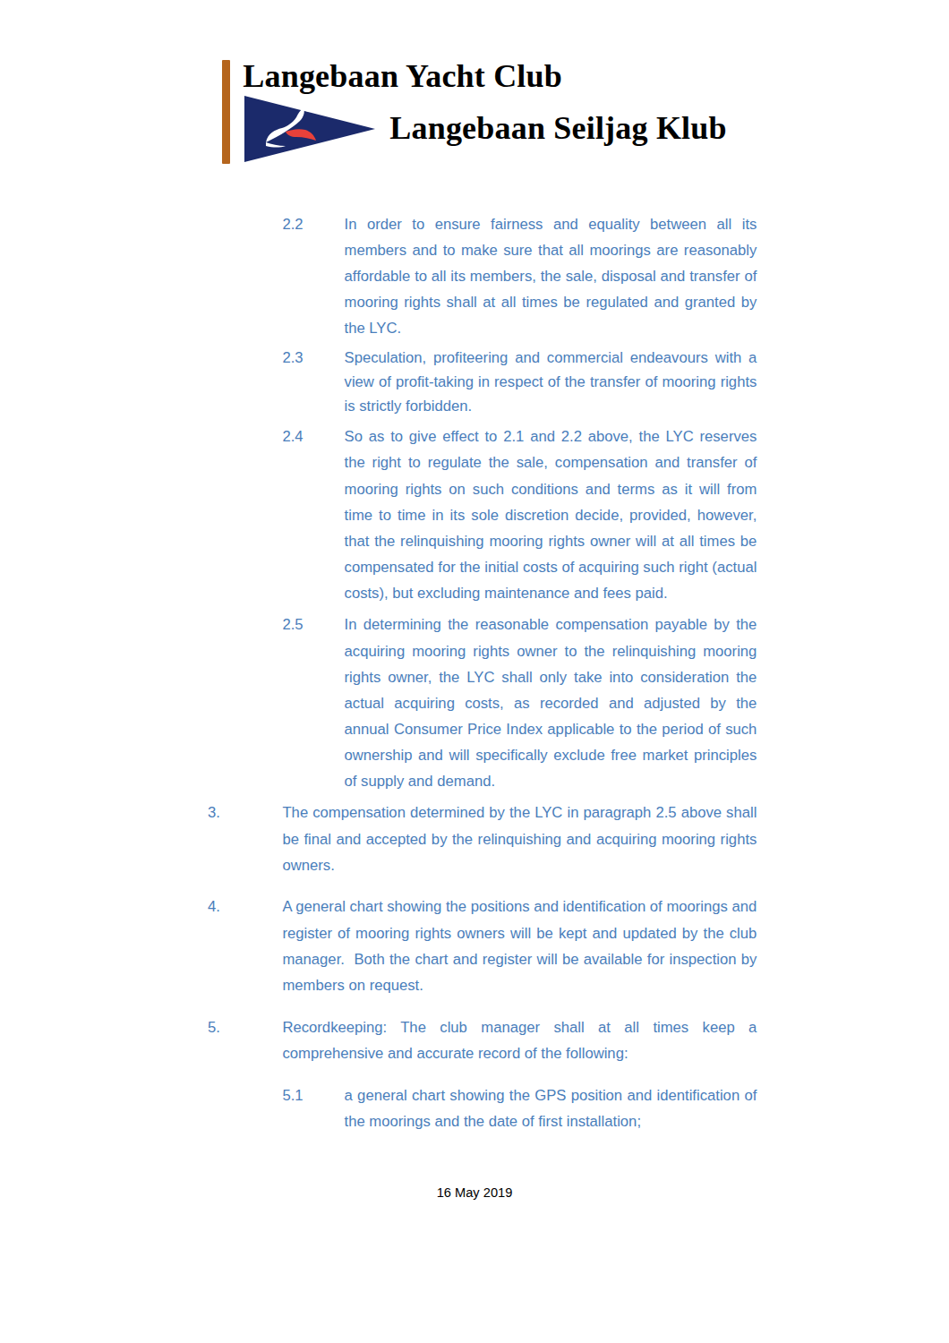Langebaan Yacht Club
Langebaan Seiljag Klub
2.2 In order to ensure fairness and equality between all its members and to make sure that all moorings are reasonably affordable to all its members, the sale, disposal and transfer of mooring rights shall at all times be regulated and granted by the LYC.
2.3 Speculation, profiteering and commercial endeavours with a view of profit-taking in respect of the transfer of mooring rights is strictly forbidden.
2.4 So as to give effect to 2.1 and 2.2 above, the LYC reserves the right to regulate the sale, compensation and transfer of mooring rights on such conditions and terms as it will from time to time in its sole discretion decide, provided, however, that the relinquishing mooring rights owner will at all times be compensated for the initial costs of acquiring such right (actual costs), but excluding maintenance and fees paid.
2.5 In determining the reasonable compensation payable by the acquiring mooring rights owner to the relinquishing mooring rights owner, the LYC shall only take into consideration the actual acquiring costs, as recorded and adjusted by the annual Consumer Price Index applicable to the period of such ownership and will specifically exclude free market principles of supply and demand.
3. The compensation determined by the LYC in paragraph 2.5 above shall be final and accepted by the relinquishing and acquiring mooring rights owners.
4. A general chart showing the positions and identification of moorings and register of mooring rights owners will be kept and updated by the club manager. Both the chart and register will be available for inspection by members on request.
5. Recordkeeping: The club manager shall at all times keep a comprehensive and accurate record of the following:
5.1 a general chart showing the GPS position and identification of the moorings and the date of first installation;
16 May 2019